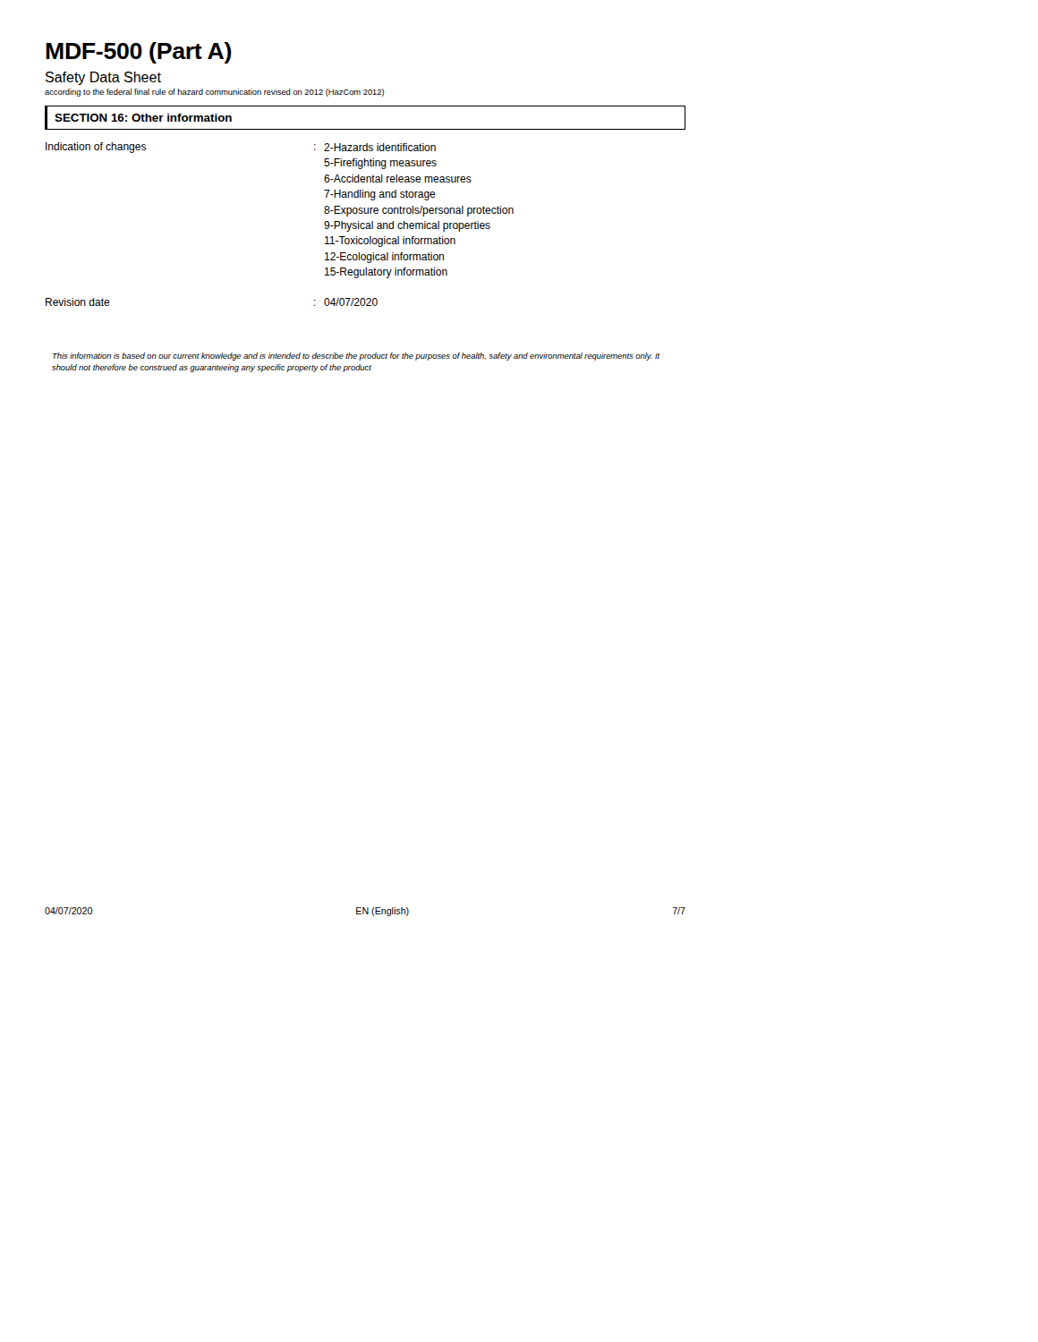MDF-500 (Part A)
Safety Data Sheet
according to the federal final rule of hazard communication revised on 2012 (HazCom 2012)
SECTION 16: Other information
| Indication of changes | : | 2-Hazards identification 5-Firefighting measures 6-Accidental release measures 7-Handling and storage 8-Exposure controls/personal protection 9-Physical and chemical properties 11-Toxicological information 12-Ecological information 15-Regulatory information |
| Revision date | : | 04/07/2020 |
This information is based on our current knowledge and is intended to describe the product for the purposes of health, safety and environmental requirements only. It should not therefore be construed as guaranteeing any specific property of the product
04/07/2020 EN (English) 7/7